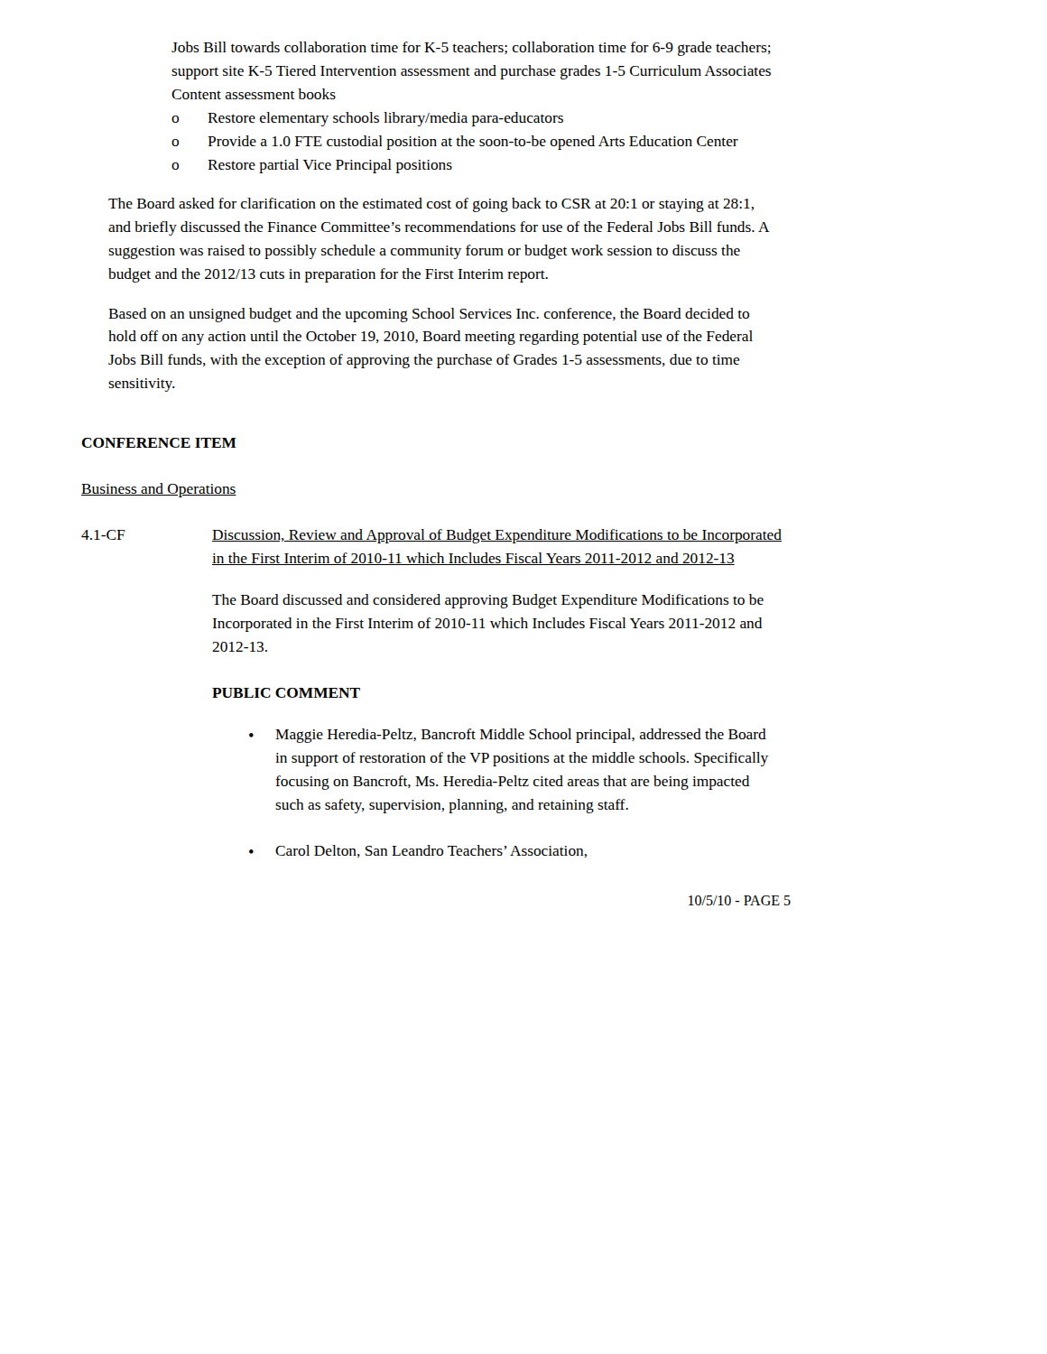Jobs Bill towards collaboration time for K-5 teachers; collaboration time for 6-9 grade teachers; support site K-5 Tiered Intervention assessment and purchase grades 1-5 Curriculum Associates Content assessment books
Restore elementary schools library/media para-educators
Provide a 1.0 FTE custodial position at the soon-to-be opened Arts Education Center
Restore partial Vice Principal positions
The Board asked for clarification on the estimated cost of going back to CSR at 20:1 or staying at 28:1, and briefly discussed the Finance Committee’s recommendations for use of the Federal Jobs Bill funds. A suggestion was raised to possibly schedule a community forum or budget work session to discuss the budget and the 2012/13 cuts in preparation for the First Interim report.
Based on an unsigned budget and the upcoming School Services Inc. conference, the Board decided to hold off on any action until the October 19, 2010, Board meeting regarding potential use of the Federal Jobs Bill funds, with the exception of approving the purchase of Grades 1-5 assessments, due to time sensitivity.
CONFERENCE ITEM
Business and Operations
4.1-CF
Discussion, Review and Approval of Budget Expenditure Modifications to be Incorporated in the First Interim of 2010-11 which Includes Fiscal Years 2011-2012 and 2012-13
The Board discussed and considered approving Budget Expenditure Modifications to be Incorporated in the First Interim of 2010-11 which Includes Fiscal Years 2011-2012 and 2012-13.
PUBLIC COMMENT
Maggie Heredia-Peltz, Bancroft Middle School principal, addressed the Board in support of restoration of the VP positions at the middle schools. Specifically focusing on Bancroft, Ms. Heredia-Peltz cited areas that are being impacted such as safety, supervision, planning, and retaining staff.
Carol Delton, San Leandro Teachers’ Association,
10/5/10 - PAGE 5